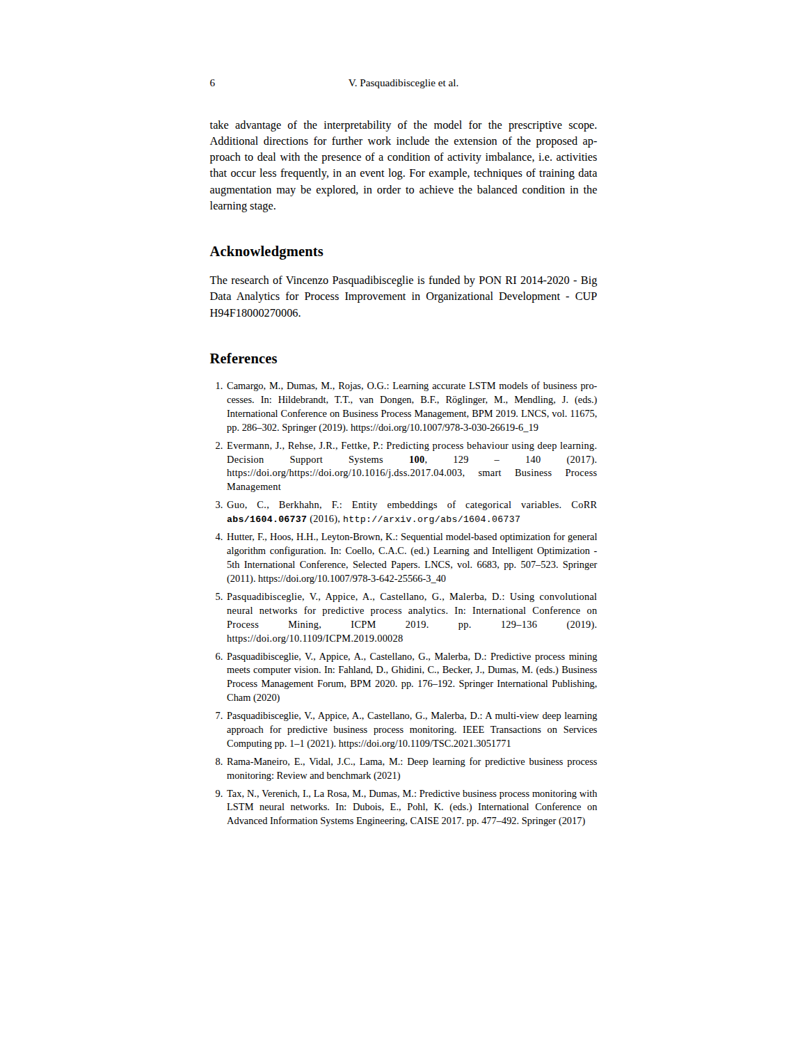6 V. Pasquadibisceglie et al.
take advantage of the interpretability of the model for the prescriptive scope. Additional directions for further work include the extension of the proposed approach to deal with the presence of a condition of activity imbalance, i.e. activities that occur less frequently, in an event log. For example, techniques of training data augmentation may be explored, in order to achieve the balanced condition in the learning stage.
Acknowledgments
The research of Vincenzo Pasquadibisceglie is funded by PON RI 2014-2020 - Big Data Analytics for Process Improvement in Organizational Development - CUP H94F18000270006.
References
Camargo, M., Dumas, M., Rojas, O.G.: Learning accurate LSTM models of business processes. In: Hildebrandt, T.T., van Dongen, B.F., Röglinger, M., Mendling, J. (eds.) International Conference on Business Process Management, BPM 2019. LNCS, vol. 11675, pp. 286–302. Springer (2019). https://doi.org/10.1007/978-3-030-26619-6_19
Evermann, J., Rehse, J.R., Fettke, P.: Predicting process behaviour using deep learning. Decision Support Systems 100, 129 – 140 (2017). https://doi.org/https://doi.org/10.1016/j.dss.2017.04.003, smart Business Process Management
Guo, C., Berkhahn, F.: Entity embeddings of categorical variables. CoRR abs/1604.06737 (2016), http://arxiv.org/abs/1604.06737
Hutter, F., Hoos, H.H., Leyton-Brown, K.: Sequential model-based optimization for general algorithm configuration. In: Coello, C.A.C. (ed.) Learning and Intelligent Optimization - 5th International Conference, Selected Papers. LNCS, vol. 6683, pp. 507–523. Springer (2011). https://doi.org/10.1007/978-3-642-25566-3_40
Pasquadibisceglie, V., Appice, A., Castellano, G., Malerba, D.: Using convolutional neural networks for predictive process analytics. In: International Conference on Process Mining, ICPM 2019. pp. 129–136 (2019). https://doi.org/10.1109/ICPM.2019.00028
Pasquadibisceglie, V., Appice, A., Castellano, G., Malerba, D.: Predictive process mining meets computer vision. In: Fahland, D., Ghidini, C., Becker, J., Dumas, M. (eds.) Business Process Management Forum, BPM 2020. pp. 176–192. Springer International Publishing, Cham (2020)
Pasquadibisceglie, V., Appice, A., Castellano, G., Malerba, D.: A multi-view deep learning approach for predictive business process monitoring. IEEE Transactions on Services Computing pp. 1–1 (2021). https://doi.org/10.1109/TSC.2021.3051771
Rama-Maneiro, E., Vidal, J.C., Lama, M.: Deep learning for predictive business process monitoring: Review and benchmark (2021)
Tax, N., Verenich, I., La Rosa, M., Dumas, M.: Predictive business process monitoring with LSTM neural networks. In: Dubois, E., Pohl, K. (eds.) International Conference on Advanced Information Systems Engineering, CAISE 2017. pp. 477–492. Springer (2017)